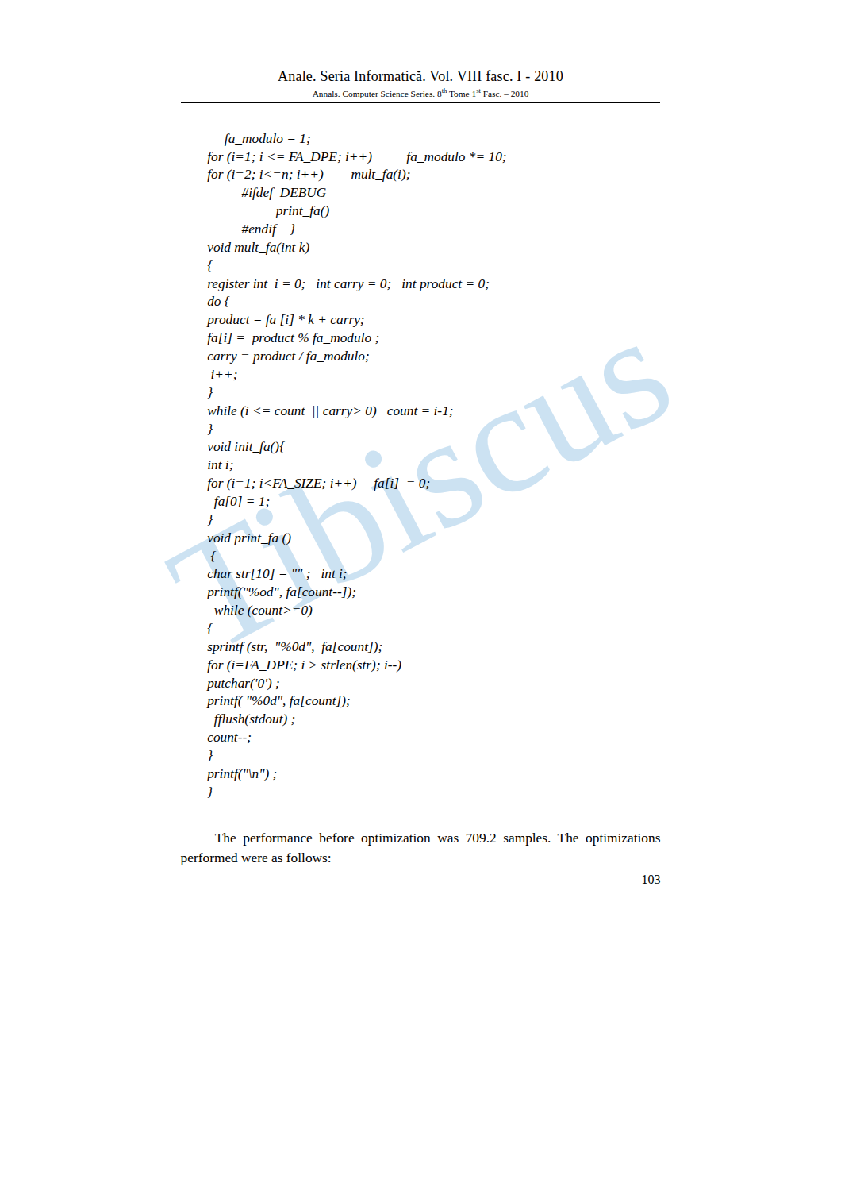Tibiscus
Anale. Seria Informatică. Vol. VIII fasc. I - 2010
Annals. Computer Science Series. 8th Tome 1st Fasc. – 2010
     fa_modulo = 1;
for (i=1; i <= FA_DPE; i++)          fa_modulo *= 10;
for (i=2; i<=n; i++)        mult_fa(i);
          #ifdef  DEBUG
                    print_fa()
          #endif    }
void mult_fa(int k)
{
register int  i = 0;   int carry = 0;   int product = 0;
do {
product = fa [i] * k + carry;
fa[i] =  product % fa_modulo ;
carry = product / fa_modulo;
 i++;
}
while (i <= count  || carry> 0)   count = i-1;
}
void init_fa(){
int i;
for (i=1; i<FA_SIZE; i++)     fa[i]  = 0;
  fa[0] = 1;
}
void print_fa ()
 {
char str[10] = "" ;   int i;
printf("%od", fa[count--]);
  while (count>=0)
{
sprintf (str,  "%0d",  fa[count]);
for (i=FA_DPE; i > strlen(str); i--)
putchar('0') ;
printf( "%0d", fa[count]);
  fflush(stdout) ;
count--;
}
printf("\n") ;
}
The performance before optimization was 709.2 samples. The optimizations performed were as follows:
103